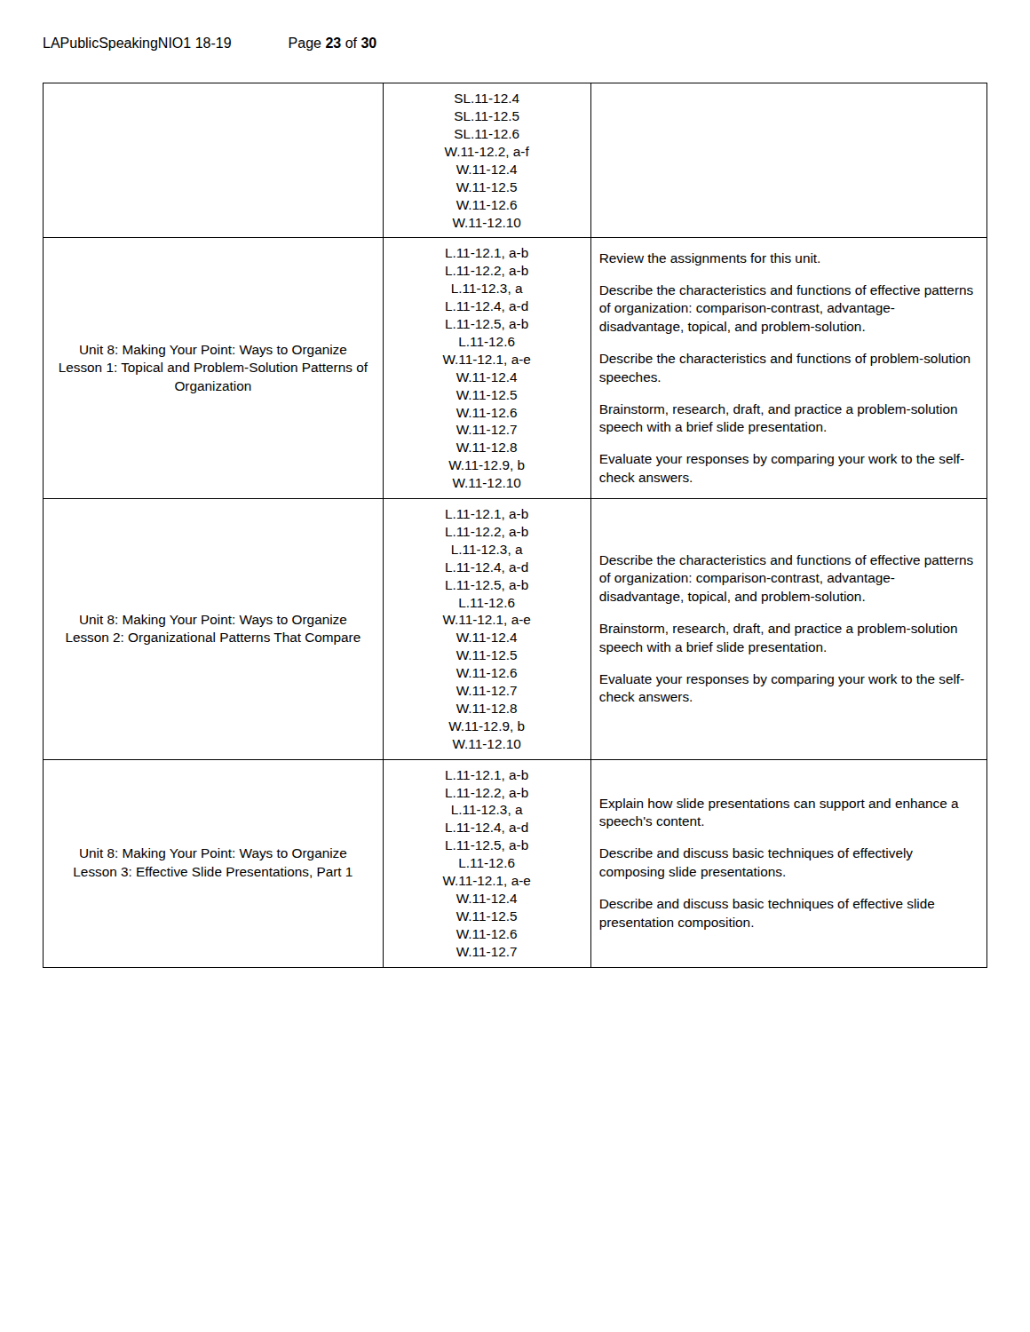LAPublicSpeakingNIO1 18-19 Page 23 of 30
| | SL.11-12.4 SL.11-12.5 SL.11-12.6 W.11-12.2, a-f W.11-12.4 W.11-12.5 W.11-12.6 W.11-12.10 | |
| Unit 8: Making Your Point: Ways to Organize Lesson 1: Topical and Problem-Solution Patterns of Organization | L.11-12.1, a-b L.11-12.2, a-b L.11-12.3, a L.11-12.4, a-d L.11-12.5, a-b L.11-12.6 W.11-12.1, a-e W.11-12.4 W.11-12.5 W.11-12.6 W.11-12.7 W.11-12.8 W.11-12.9, b W.11-12.10 | Review the assignments for this unit. Describe the characteristics and functions of effective patterns of organization: comparison-contrast, advantage-disadvantage, topical, and problem-solution. Describe the characteristics and functions of problem-solution speeches. Brainstorm, research, draft, and practice a problem-solution speech with a brief slide presentation. Evaluate your responses by comparing your work to the self-check answers. |
| Unit 8: Making Your Point: Ways to Organize Lesson 2: Organizational Patterns That Compare | L.11-12.1, a-b L.11-12.2, a-b L.11-12.3, a L.11-12.4, a-d L.11-12.5, a-b L.11-12.6 W.11-12.1, a-e W.11-12.4 W.11-12.5 W.11-12.6 W.11-12.7 W.11-12.8 W.11-12.9, b W.11-12.10 | Describe the characteristics and functions of effective patterns of organization: comparison-contrast, advantage-disadvantage, topical, and problem-solution. Brainstorm, research, draft, and practice a problem-solution speech with a brief slide presentation. Evaluate your responses by comparing your work to the self-check answers. |
| Unit 8: Making Your Point: Ways to Organize Lesson 3: Effective Slide Presentations, Part 1 | L.11-12.1, a-b L.11-12.2, a-b L.11-12.3, a L.11-12.4, a-d L.11-12.5, a-b L.11-12.6 W.11-12.1, a-e W.11-12.4 W.11-12.5 W.11-12.6 W.11-12.7 | Explain how slide presentations can support and enhance a speech's content. Describe and discuss basic techniques of effectively composing slide presentations. Describe and discuss basic techniques of effective slide presentation composition. |